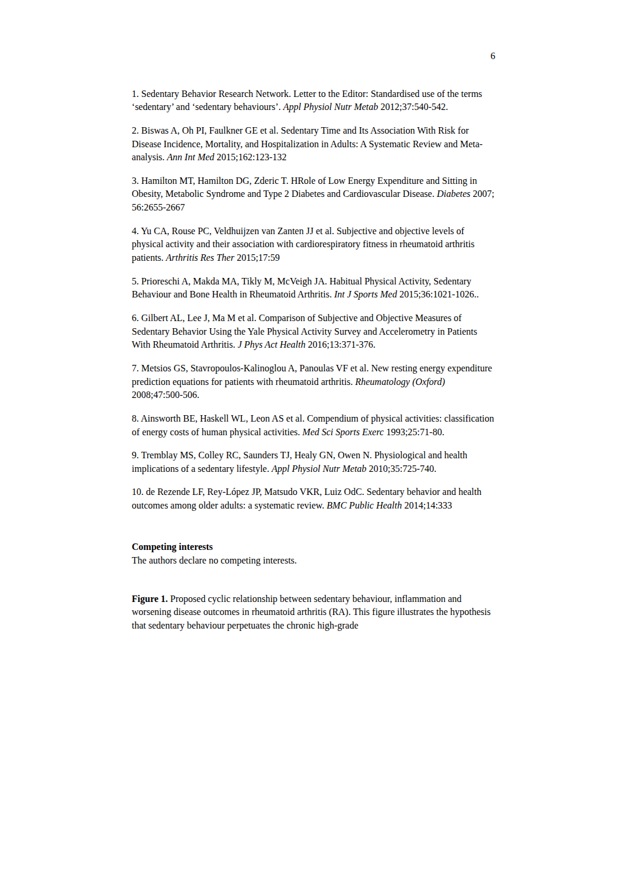6
1. Sedentary Behavior Research Network. Letter to the Editor: Standardised use of the terms ‘sedentary’ and ‘sedentary behaviours’. Appl Physiol Nutr Metab 2012;37:540-542.
2. Biswas A, Oh PI, Faulkner GE et al. Sedentary Time and Its Association With Risk for Disease Incidence, Mortality, and Hospitalization in Adults: A Systematic Review and Meta-analysis. Ann Int Med 2015;162:123-132
3. Hamilton MT, Hamilton DG, Zderic T. HRole of Low Energy Expenditure and Sitting in Obesity, Metabolic Syndrome and Type 2 Diabetes and Cardiovascular Disease. Diabetes 2007; 56:2655-2667
4. Yu CA, Rouse PC, Veldhuijzen van Zanten JJ et al. Subjective and objective levels of physical activity and their association with cardiorespiratory fitness in rheumatoid arthritis patients. Arthritis Res Ther 2015;17:59
5. Prioreschi A, Makda MA, Tikly M, McVeigh JA. Habitual Physical Activity, Sedentary Behaviour and Bone Health in Rheumatoid Arthritis. Int J Sports Med 2015;36:1021-1026..
6. Gilbert AL, Lee J, Ma M et al. Comparison of Subjective and Objective Measures of Sedentary Behavior Using the Yale Physical Activity Survey and Accelerometry in Patients With Rheumatoid Arthritis. J Phys Act Health 2016;13:371-376.
7. Metsios GS, Stavropoulos-Kalinoglou A, Panoulas VF et al. New resting energy expenditure prediction equations for patients with rheumatoid arthritis. Rheumatology (Oxford) 2008;47:500-506.
8. Ainsworth BE, Haskell WL, Leon AS et al. Compendium of physical activities: classification of energy costs of human physical activities. Med Sci Sports Exerc 1993;25:71-80.
9. Tremblay MS, Colley RC, Saunders TJ, Healy GN, Owen N. Physiological and health implications of a sedentary lifestyle. Appl Physiol Nutr Metab 2010;35:725-740.
10. de Rezende LF, Rey-López JP, Matsudo VKR, Luiz OdC. Sedentary behavior and health outcomes among older adults: a systematic review. BMC Public Health 2014;14:333
Competing interests
The authors declare no competing interests.
Figure 1. Proposed cyclic relationship between sedentary behaviour, inflammation and worsening disease outcomes in rheumatoid arthritis (RA). This figure illustrates the hypothesis that sedentary behaviour perpetuates the chronic high-grade